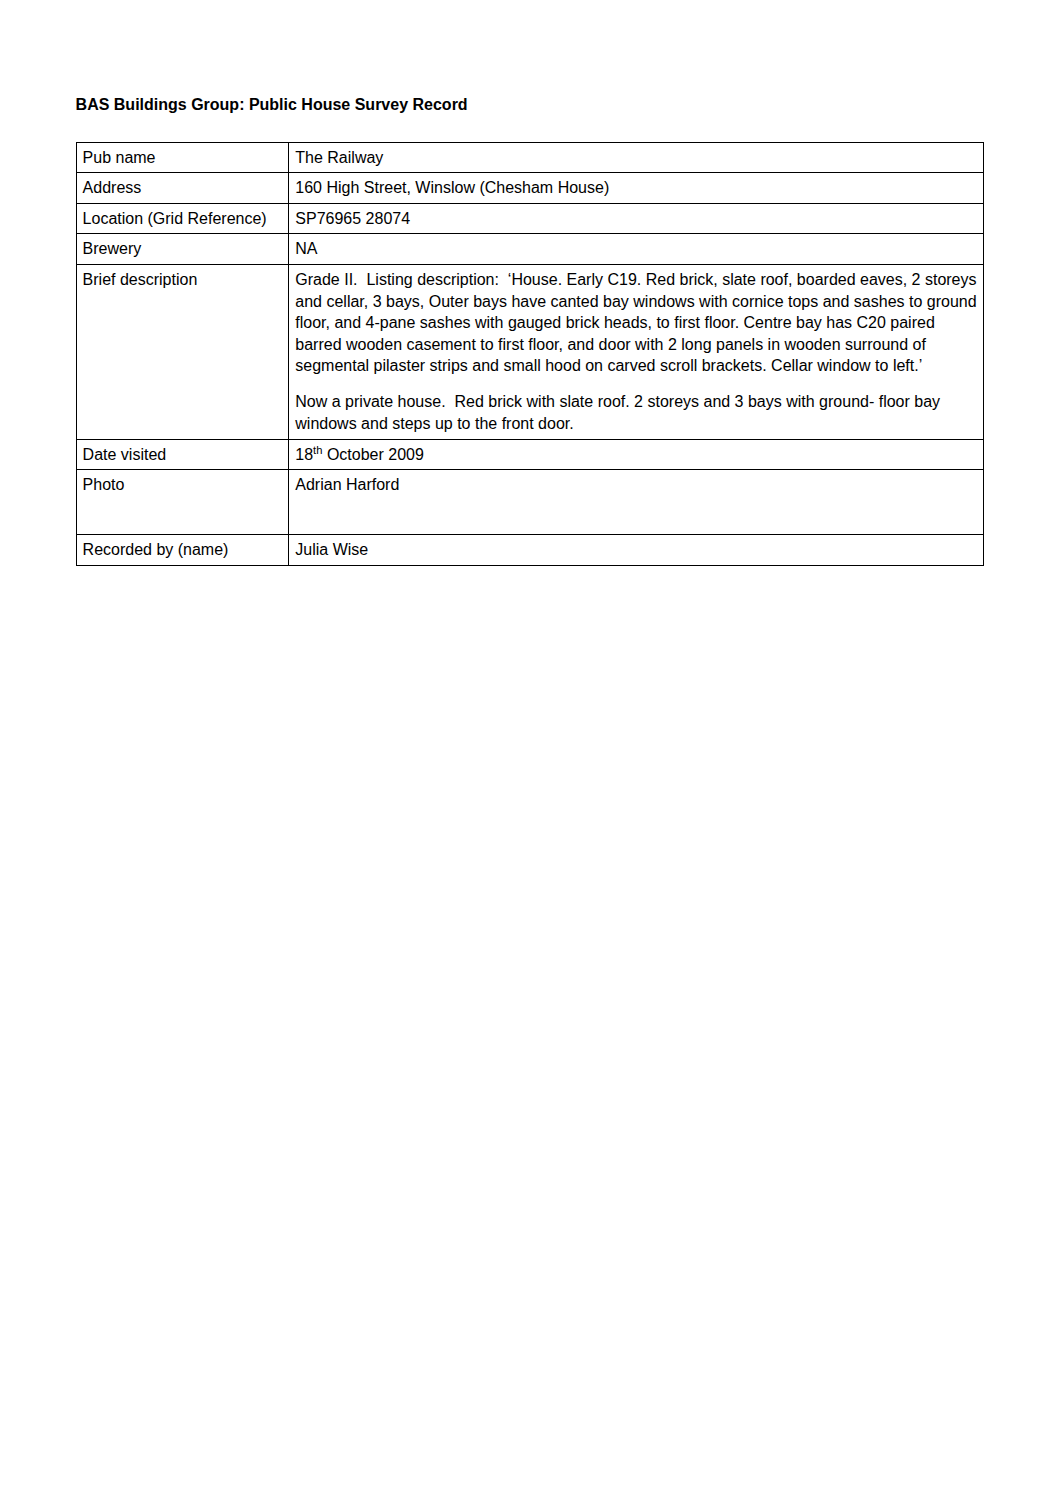BAS Buildings Group: Public House Survey Record
| Pub name | The Railway |
| Address | 160 High Street, Winslow (Chesham House) |
| Location (Grid Reference) | SP76965 28074 |
| Brewery | NA |
| Brief description | Grade II. Listing description: ‘House. Early C19. Red brick, slate roof, boarded eaves, 2 storeys and cellar, 3 bays, Outer bays have canted bay windows with cornice tops and sashes to ground floor, and 4-pane sashes with gauged brick heads, to first floor. Centre bay has C20 paired barred wooden casement to first floor, and door with 2 long panels in wooden surround of segmental pilaster strips and small hood on carved scroll brackets. Cellar window to left.’ Now a private house. Red brick with slate roof. 2 storeys and 3 bays with ground- floor bay windows and steps up to the front door. |
| Date visited | 18 th October 2009 |
| Photo | Adrian Harford |
| Recorded by (name) | Julia Wise |